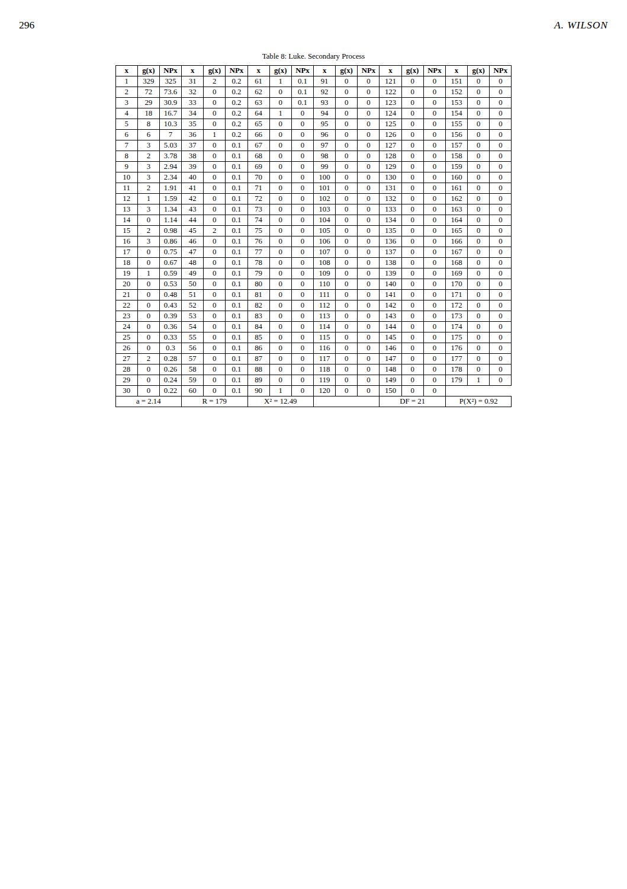296 A. WILSON
Table 8: Luke. Secondary Process
| x | g(x) | NPx | x | g(x) | NPx | x | g(x) | NPx | x | g(x) | NPx | x | g(x) | NPx | x | g(x) | NPx |
| --- | --- | --- | --- | --- | --- | --- | --- | --- | --- | --- | --- | --- | --- | --- | --- | --- | --- |
| 1 | 329 | 325 | 31 | 2 | 0.2 | 61 | 1 | 0.1 | 91 | 0 | 0 | 121 | 0 | 0 | 151 | 0 | 0 |
| 2 | 72 | 73.6 | 32 | 0 | 0.2 | 62 | 0 | 0.1 | 92 | 0 | 0 | 122 | 0 | 0 | 152 | 0 | 0 |
| 3 | 29 | 30.9 | 33 | 0 | 0.2 | 63 | 0 | 0.1 | 93 | 0 | 0 | 123 | 0 | 0 | 153 | 0 | 0 |
| 4 | 18 | 16.7 | 34 | 0 | 0.2 | 64 | 1 | 0 | 94 | 0 | 0 | 124 | 0 | 0 | 154 | 0 | 0 |
| 5 | 8 | 10.3 | 35 | 0 | 0.2 | 65 | 0 | 0 | 95 | 0 | 0 | 125 | 0 | 0 | 155 | 0 | 0 |
| 6 | 6 | 7 | 36 | 1 | 0.2 | 66 | 0 | 0 | 96 | 0 | 0 | 126 | 0 | 0 | 156 | 0 | 0 |
| 7 | 3 | 5.03 | 37 | 0 | 0.1 | 67 | 0 | 0 | 97 | 0 | 0 | 127 | 0 | 0 | 157 | 0 | 0 |
| 8 | 2 | 3.78 | 38 | 0 | 0.1 | 68 | 0 | 0 | 98 | 0 | 0 | 128 | 0 | 0 | 158 | 0 | 0 |
| 9 | 3 | 2.94 | 39 | 0 | 0.1 | 69 | 0 | 0 | 99 | 0 | 0 | 129 | 0 | 0 | 159 | 0 | 0 |
| 10 | 3 | 2.34 | 40 | 0 | 0.1 | 70 | 0 | 0 | 100 | 0 | 0 | 130 | 0 | 0 | 160 | 0 | 0 |
| 11 | 2 | 1.91 | 41 | 0 | 0.1 | 71 | 0 | 0 | 101 | 0 | 0 | 131 | 0 | 0 | 161 | 0 | 0 |
| 12 | 1 | 1.59 | 42 | 0 | 0.1 | 72 | 0 | 0 | 102 | 0 | 0 | 132 | 0 | 0 | 162 | 0 | 0 |
| 13 | 3 | 1.34 | 43 | 0 | 0.1 | 73 | 0 | 0 | 103 | 0 | 0 | 133 | 0 | 0 | 163 | 0 | 0 |
| 14 | 0 | 1.14 | 44 | 0 | 0.1 | 74 | 0 | 0 | 104 | 0 | 0 | 134 | 0 | 0 | 164 | 0 | 0 |
| 15 | 2 | 0.98 | 45 | 2 | 0.1 | 75 | 0 | 0 | 105 | 0 | 0 | 135 | 0 | 0 | 165 | 0 | 0 |
| 16 | 3 | 0.86 | 46 | 0 | 0.1 | 76 | 0 | 0 | 106 | 0 | 0 | 136 | 0 | 0 | 166 | 0 | 0 |
| 17 | 0 | 0.75 | 47 | 0 | 0.1 | 77 | 0 | 0 | 107 | 0 | 0 | 137 | 0 | 0 | 167 | 0 | 0 |
| 18 | 0 | 0.67 | 48 | 0 | 0.1 | 78 | 0 | 0 | 108 | 0 | 0 | 138 | 0 | 0 | 168 | 0 | 0 |
| 19 | 1 | 0.59 | 49 | 0 | 0.1 | 79 | 0 | 0 | 109 | 0 | 0 | 139 | 0 | 0 | 169 | 0 | 0 |
| 20 | 0 | 0.53 | 50 | 0 | 0.1 | 80 | 0 | 0 | 110 | 0 | 0 | 140 | 0 | 0 | 170 | 0 | 0 |
| 21 | 0 | 0.48 | 51 | 0 | 0.1 | 81 | 0 | 0 | 111 | 0 | 0 | 141 | 0 | 0 | 171 | 0 | 0 |
| 22 | 0 | 0.43 | 52 | 0 | 0.1 | 82 | 0 | 0 | 112 | 0 | 0 | 142 | 0 | 0 | 172 | 0 | 0 |
| 23 | 0 | 0.39 | 53 | 0 | 0.1 | 83 | 0 | 0 | 113 | 0 | 0 | 143 | 0 | 0 | 173 | 0 | 0 |
| 24 | 0 | 0.36 | 54 | 0 | 0.1 | 84 | 0 | 0 | 114 | 0 | 0 | 144 | 0 | 0 | 174 | 0 | 0 |
| 25 | 0 | 0.33 | 55 | 0 | 0.1 | 85 | 0 | 0 | 115 | 0 | 0 | 145 | 0 | 0 | 175 | 0 | 0 |
| 26 | 0 | 0.3 | 56 | 0 | 0.1 | 86 | 0 | 0 | 116 | 0 | 0 | 146 | 0 | 0 | 176 | 0 | 0 |
| 27 | 2 | 0.28 | 57 | 0 | 0.1 | 87 | 0 | 0 | 117 | 0 | 0 | 147 | 0 | 0 | 177 | 0 | 0 |
| 28 | 0 | 0.26 | 58 | 0 | 0.1 | 88 | 0 | 0 | 118 | 0 | 0 | 148 | 0 | 0 | 178 | 0 | 0 |
| 29 | 0 | 0.24 | 59 | 0 | 0.1 | 89 | 0 | 0 | 119 | 0 | 0 | 149 | 0 | 0 | 179 | 1 | 0 |
| 30 | 0 | 0.22 | 60 | 0 | 0.1 | 90 | 1 | 0 | 120 | 0 | 0 | 150 | 0 | 0 | | | |
| a = 2.14 | R = 179 | X² = 12.49 | | DF = 21 | P(X²) = 0.92 |